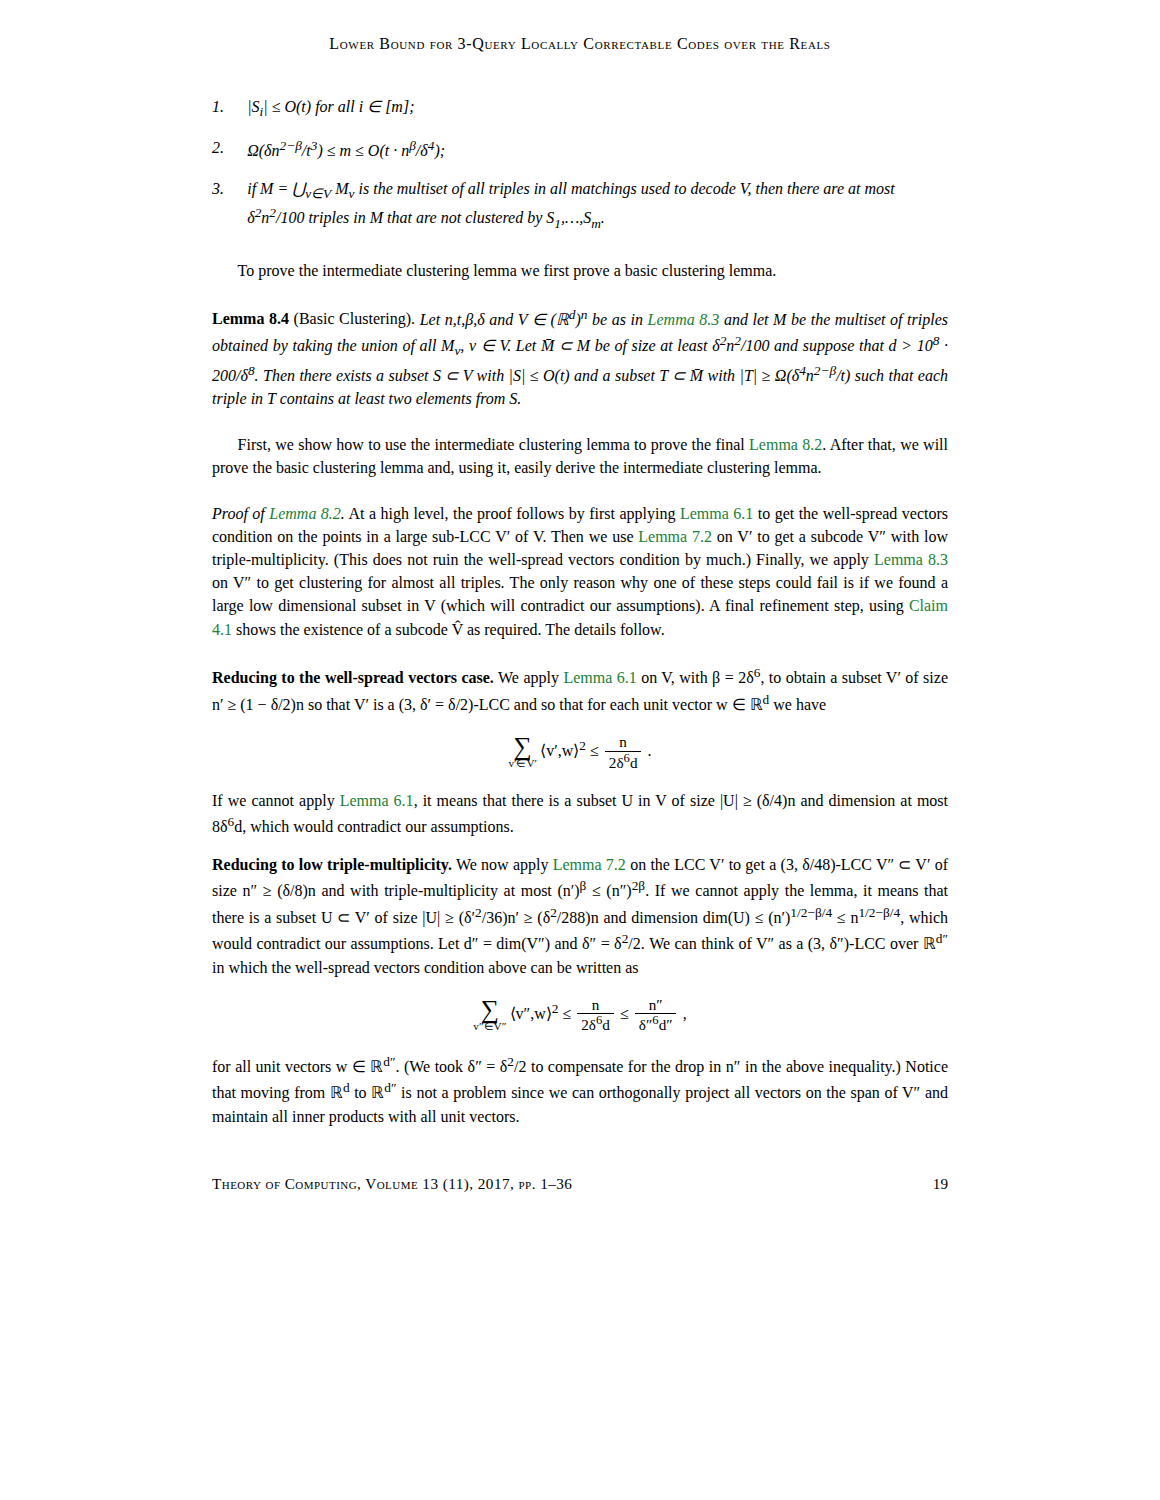Lower Bound for 3-Query Locally Correctable Codes over the Reals
1. |Si| ≤ O(t) for all i ∈ [m];
2. Ω(δn2−β/t3) ≤ m ≤ O(t · nβ/δ4);
3. if M = ⋃v∈V Mv is the multiset of all triples in all matchings used to decode V, then there are at most δ2n2/100 triples in M that are not clustered by S1,…,Sm.
To prove the intermediate clustering lemma we first prove a basic clustering lemma.
Lemma 8.4 (Basic Clustering). Let n,t,β,δ and V ∈ (ℝd)n be as in Lemma 8.3 and let M be the multiset of triples obtained by taking the union of all Mv, v ∈ V. Let M̄ ⊂ M be of size at least δ2n2/100 and suppose that d > 108 · 200/δ8. Then there exists a subset S ⊂ V with |S| ≤ O(t) and a subset T ⊂ M̄ with |T| ≥ Ω(δ4n2−β/t) such that each triple in T contains at least two elements from S.
First, we show how to use the intermediate clustering lemma to prove the final Lemma 8.2. After that, we will prove the basic clustering lemma and, using it, easily derive the intermediate clustering lemma.
Proof of Lemma 8.2. At a high level, the proof follows by first applying Lemma 6.1 to get the well-spread vectors condition on the points in a large sub-LCC V′ of V. Then we use Lemma 7.2 on V′ to get a subcode V″ with low triple-multiplicity. (This does not ruin the well-spread vectors condition by much.) Finally, we apply Lemma 8.3 on V″ to get clustering for almost all triples. The only reason why one of these steps could fail is if we found a large low dimensional subset in V (which will contradict our assumptions). A final refinement step, using Claim 4.1 shows the existence of a subcode V̂ as required. The details follow.
Reducing to the well-spread vectors case. We apply Lemma 6.1 on V, with β = 2δ6, to obtain a subset V′ of size n′ ≥ (1 − δ/2)n so that V′ is a (3, δ′ = δ/2)-LCC and so that for each unit vector w ∈ ℝd we have
∑v′∈V′⟨v′,w⟩2 ≤ n 2δ6d .
If we cannot apply Lemma 6.1, it means that there is a subset U in V of size |U| ≥ (δ/4)n and dimension at most 8δ6d, which would contradict our assumptions.
Reducing to low triple-multiplicity. We now apply Lemma 7.2 on the LCC V′ to get a (3, δ/48)-LCC V″ ⊂ V′ of size n″ ≥ (δ/8)n and with triple-multiplicity at most (n′)β ≤ (n″)2β. If we cannot apply the lemma, it means that there is a subset U ⊂ V′ of size |U| ≥ (δ′2/36)n′ ≥ (δ2/288)n and dimension dim(U) ≤ (n′)1/2−β/4 ≤ n1/2−β/4, which would contradict our assumptions. Let d″ = dim(V″) and δ″ = δ2/2. We can think of V″ as a (3, δ″)-LCC over ℝd″ in which the well-spread vectors condition above can be written as
∑v″∈V″⟨v″,w⟩2 ≤ n 2δ6d ≤ n″δ″6d″ ,
for all unit vectors w ∈ ℝd″. (We took δ″ = δ2/2 to compensate for the drop in n″ in the above inequality.) Notice that moving from ℝd to ℝd″ is not a problem since we can orthogonally project all vectors on the span of V″ and maintain all inner products with all unit vectors.
Theory of Computing, Volume 13 (11), 2017, pp. 1–36 19